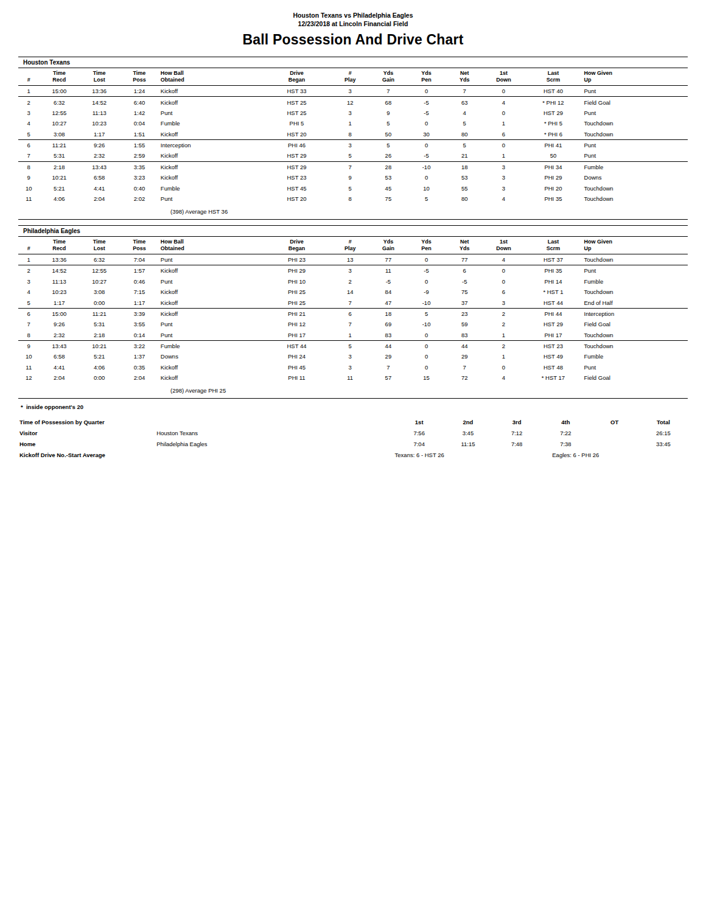Houston Texans vs Philadelphia Eagles
12/23/2018 at Lincoln Financial Field
Ball Possession And Drive Chart
Houston Texans
| # | Time Recd | Time Lost | Time Poss | How Ball Obtained | Drive Began | # Play | Yds Gain | Yds Pen | Net Yds | 1st Down | Last Scrm | How Given Up |
| --- | --- | --- | --- | --- | --- | --- | --- | --- | --- | --- | --- | --- |
| 1 | 15:00 | 13:36 | 1:24 | Kickoff | HST 33 | 3 | 7 | 0 | 7 | 0 | HST 40 | Punt |
| 2 | 6:32 | 14:52 | 6:40 | Kickoff | HST 25 | 12 | 68 | -5 | 63 | 4 | * PHI 12 | Field Goal |
| 3 | 12:55 | 11:13 | 1:42 | Punt | HST 25 | 3 | 9 | -5 | 4 | 0 | HST 29 | Punt |
| 4 | 10:27 | 10:23 | 0:04 | Fumble | PHI 5 | 1 | 5 | 0 | 5 | 1 | * PHI 5 | Touchdown |
| 5 | 3:08 | 1:17 | 1:51 | Kickoff | HST 20 | 8 | 50 | 30 | 80 | 6 | * PHI 6 | Touchdown |
| 6 | 11:21 | 9:26 | 1:55 | Interception | PHI 46 | 3 | 5 | 0 | 5 | 0 | PHI 41 | Punt |
| 7 | 5:31 | 2:32 | 2:59 | Kickoff | HST 29 | 5 | 26 | -5 | 21 | 1 | 50 | Punt |
| 8 | 2:18 | 13:43 | 3:35 | Kickoff | HST 29 | 7 | 28 | -10 | 18 | 3 | PHI 34 | Fumble |
| 9 | 10:21 | 6:58 | 3:23 | Kickoff | HST 23 | 9 | 53 | 0 | 53 | 3 | PHI 29 | Downs |
| 10 | 5:21 | 4:41 | 0:40 | Fumble | HST 45 | 5 | 45 | 10 | 55 | 3 | PHI 20 | Touchdown |
| 11 | 4:06 | 2:04 | 2:02 | Punt | HST 20 | 8 | 75 | 5 | 80 | 4 | PHI 35 | Touchdown |
(398) Average HST 36
Philadelphia Eagles
| # | Time Recd | Time Lost | Time Poss | How Ball Obtained | Drive Began | # Play | Yds Gain | Yds Pen | Net Yds | 1st Down | Last Scrm | How Given Up |
| --- | --- | --- | --- | --- | --- | --- | --- | --- | --- | --- | --- | --- |
| 1 | 13:36 | 6:32 | 7:04 | Punt | PHI 23 | 13 | 77 | 0 | 77 | 4 | HST 37 | Touchdown |
| 2 | 14:52 | 12:55 | 1:57 | Kickoff | PHI 29 | 3 | 11 | -5 | 6 | 0 | PHI 35 | Punt |
| 3 | 11:13 | 10:27 | 0:46 | Punt | PHI 10 | 2 | -5 | 0 | -5 | 0 | PHI 14 | Fumble |
| 4 | 10:23 | 3:08 | 7:15 | Kickoff | PHI 25 | 14 | 84 | -9 | 75 | 6 | * HST 1 | Touchdown |
| 5 | 1:17 | 0:00 | 1:17 | Kickoff | PHI 25 | 7 | 47 | -10 | 37 | 3 | HST 44 | End of Half |
| 6 | 15:00 | 11:21 | 3:39 | Kickoff | PHI 21 | 6 | 18 | 5 | 23 | 2 | PHI 44 | Interception |
| 7 | 9:26 | 5:31 | 3:55 | Punt | PHI 12 | 7 | 69 | -10 | 59 | 2 | HST 29 | Field Goal |
| 8 | 2:32 | 2:18 | 0:14 | Punt | PHI 17 | 1 | 83 | 0 | 83 | 1 | PHI 17 | Touchdown |
| 9 | 13:43 | 10:21 | 3:22 | Fumble | HST 44 | 5 | 44 | 0 | 44 | 2 | HST 23 | Touchdown |
| 10 | 6:58 | 5:21 | 1:37 | Downs | PHI 24 | 3 | 29 | 0 | 29 | 1 | HST 49 | Fumble |
| 11 | 4:41 | 4:06 | 0:35 | Kickoff | PHI 45 | 3 | 7 | 0 | 7 | 0 | HST 48 | Punt |
| 12 | 2:04 | 0:00 | 2:04 | Kickoff | PHI 11 | 11 | 57 | 15 | 72 | 4 | * HST 17 | Field Goal |
(298) Average PHI 25
* inside opponent's 20
| Time of Possession by Quarter | | 1st | 2nd | 3rd | 4th | OT | Total |
| Visitor | Houston Texans | 7:56 | 3:45 | 7:12 | 7:22 | | 26:15 |
| Home | Philadelphia Eagles | 7:04 | 11:15 | 7:48 | 7:38 | | 33:45 |
| Kickoff Drive No.-Start Average | | Texans: 6 - HST 26 | Eagles: 6 - PHI 26 |